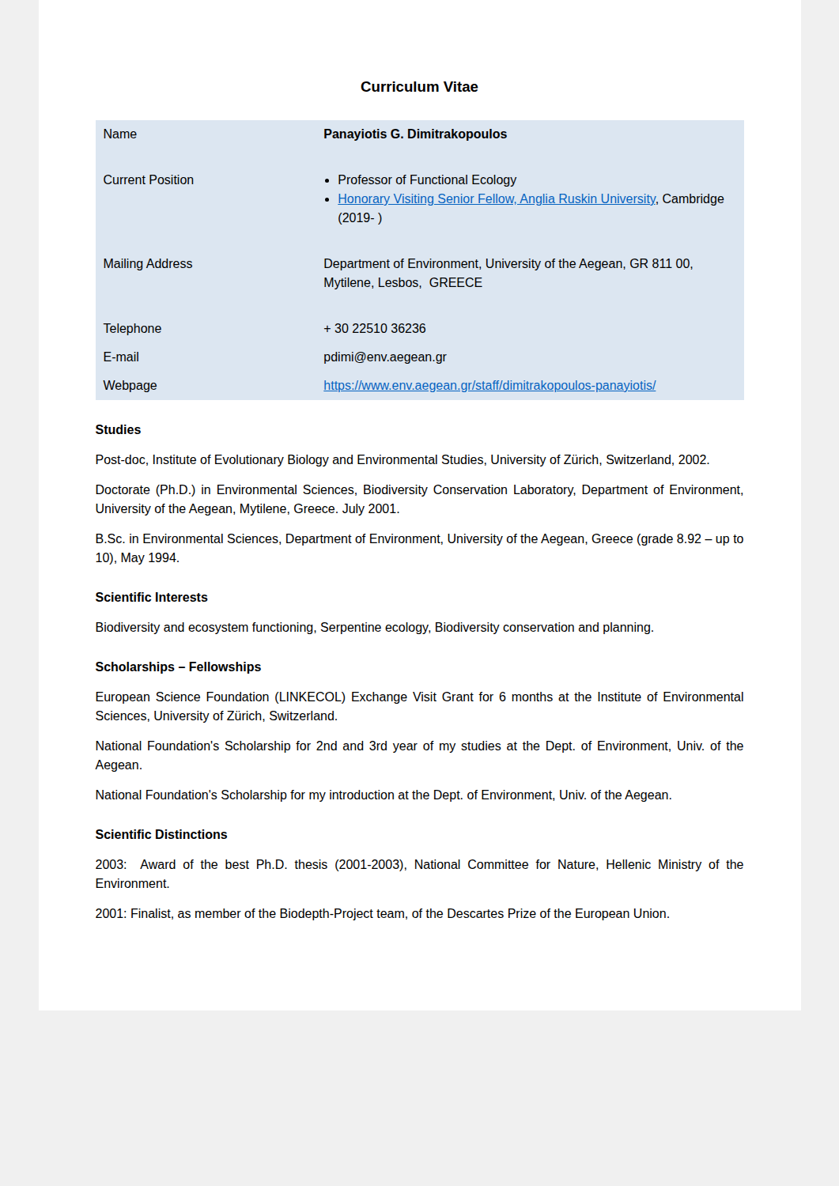Curriculum Vitae
| Name | Panayiotis G. Dimitrakopoulos |
| Current Position | Professor of Functional Ecology Honorary Visiting Senior Fellow, Anglia Ruskin University , Cambridge (2019- ) |
| Mailing Address | Department of Environment, University of the Aegean, GR 811 00, Mytilene, Lesbos, GREECE |
| Telephone | + 30 22510 36236 |
| E-mail | pdimi@env.aegean.gr |
| Webpage | https://www.env.aegean.gr/staff/dimitrakopoulos-panayiotis/ |
Studies
Post-doc, Institute of Evolutionary Biology and Environmental Studies, University of Zürich, Switzerland, 2002.
Doctorate (Ph.D.) in Environmental Sciences, Biodiversity Conservation Laboratory, Department of Environment, University of the Aegean, Mytilene, Greece. July 2001.
B.Sc. in Environmental Sciences, Department of Environment, University of the Aegean, Greece (grade 8.92 – up to 10), May 1994.
Scientific Interests
Biodiversity and ecosystem functioning, Serpentine ecology, Biodiversity conservation and planning.
Scholarships – Fellowships
European Science Foundation (LINKECOL) Exchange Visit Grant for 6 months at the Institute of Environmental Sciences, University of Zürich, Switzerland.
National Foundation's Scholarship for 2nd and 3rd year of my studies at the Dept. of Environment, Univ. of the Aegean.
National Foundation's Scholarship for my introduction at the Dept. of Environment, Univ. of the Aegean.
Scientific Distinctions
2003: Award of the best Ph.D. thesis (2001-2003), National Committee for Nature, Hellenic Ministry of the Environment.
2001: Finalist, as member of the Biodepth-Project team, of the Descartes Prize of the European Union.